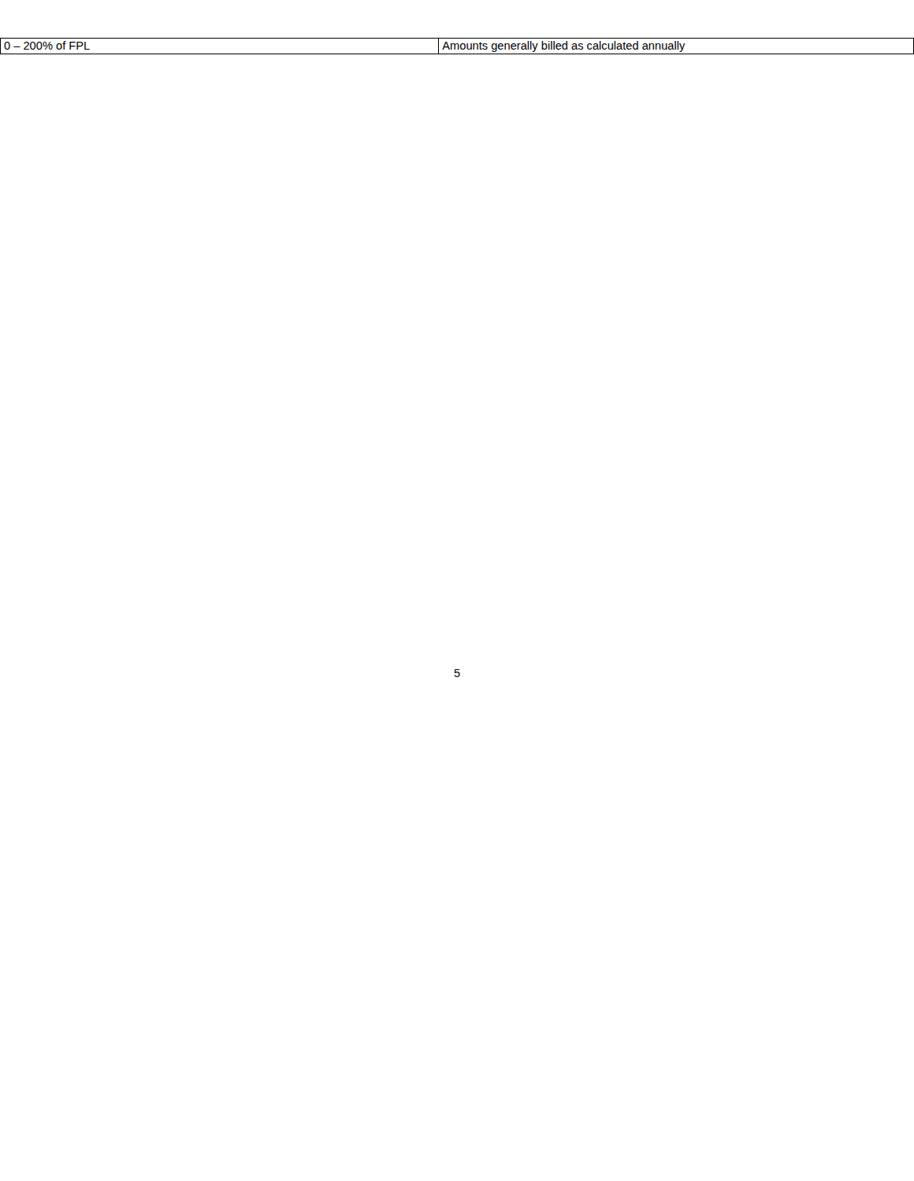| 0 – 200% of FPL | Amounts generally billed as calculated annually |
5